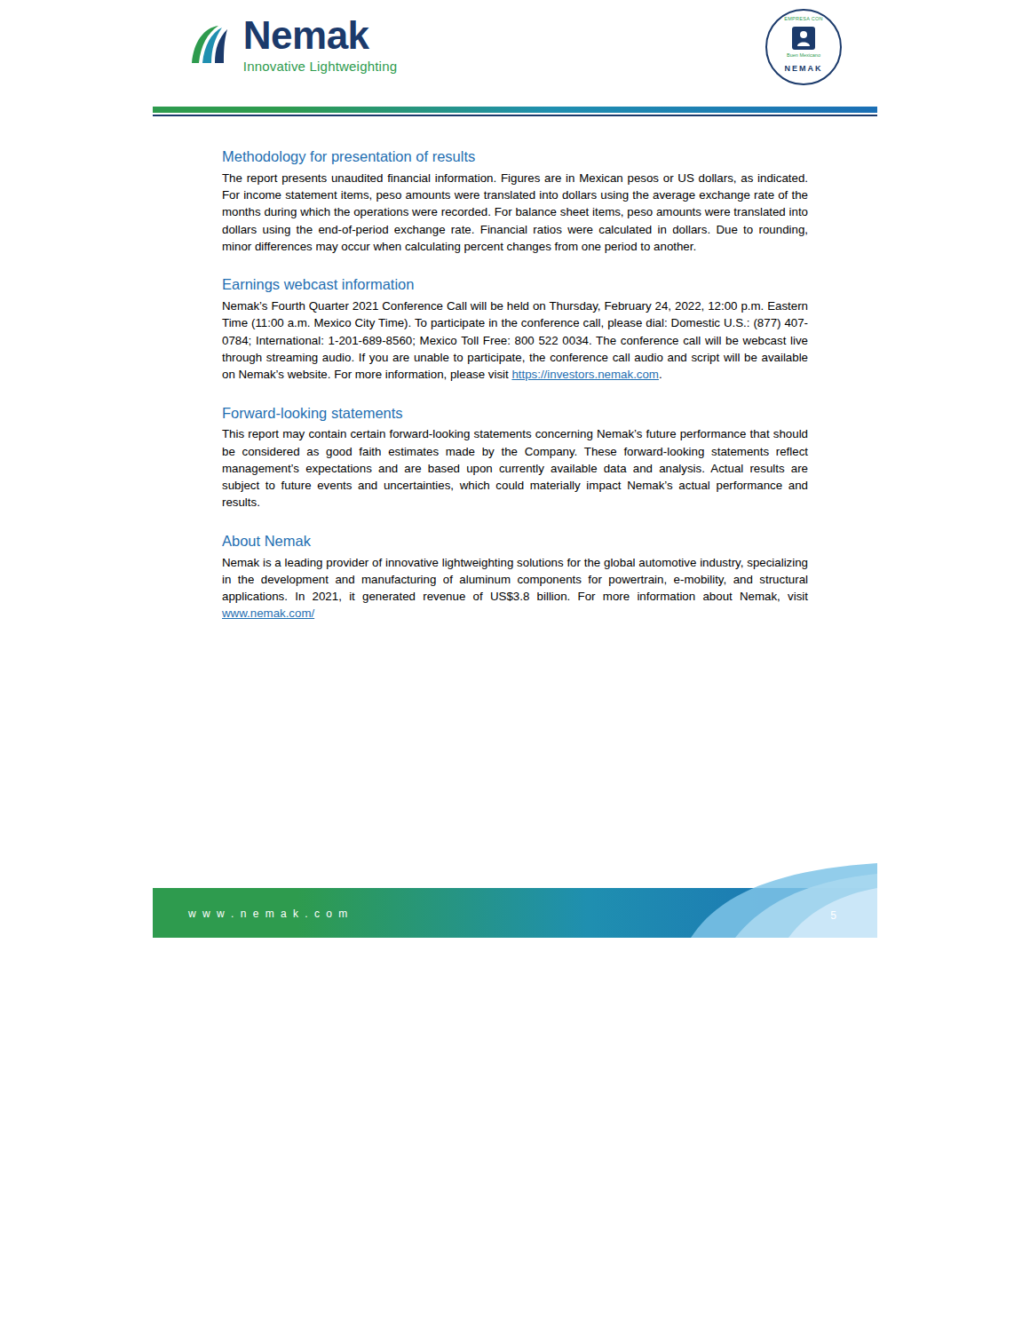Nemak
Innovative Lightweighting
EMPRESA CON
Buen Mexicano
NEMAK
Methodology for presentation of results
The report presents unaudited financial information. Figures are in Mexican pesos or US dollars, as indicated. For income statement items, peso amounts were translated into dollars using the average exchange rate of the months during which the operations were recorded. For balance sheet items, peso amounts were translated into dollars using the end-of-period exchange rate. Financial ratios were calculated in dollars. Due to rounding, minor differences may occur when calculating percent changes from one period to another.
Earnings webcast information
Nemak’s Fourth Quarter 2021 Conference Call will be held on Thursday, February 24, 2022, 12:00 p.m. Eastern Time (11:00 a.m. Mexico City Time). To participate in the conference call, please dial: Domestic U.S.: (877) 407-0784; International: 1-201-689-8560; Mexico Toll Free: 800 522 0034. The conference call will be webcast live through streaming audio. If you are unable to participate, the conference call audio and script will be available on Nemak’s website. For more information, please visit https://investors.nemak.com.
Forward-looking statements
This report may contain certain forward-looking statements concerning Nemak’s future performance that should be considered as good faith estimates made by the Company. These forward-looking statements reflect management’s expectations and are based upon currently available data and analysis. Actual results are subject to future events and uncertainties, which could materially impact Nemak’s actual performance and results.
About Nemak
Nemak is a leading provider of innovative lightweighting solutions for the global automotive industry, specializing in the development and manufacturing of aluminum components for powertrain, e-mobility, and structural applications. In 2021, it generated revenue of US$3.8 billion. For more information about Nemak, visit www.nemak.com/
w w w . n e m a k . c o m
5